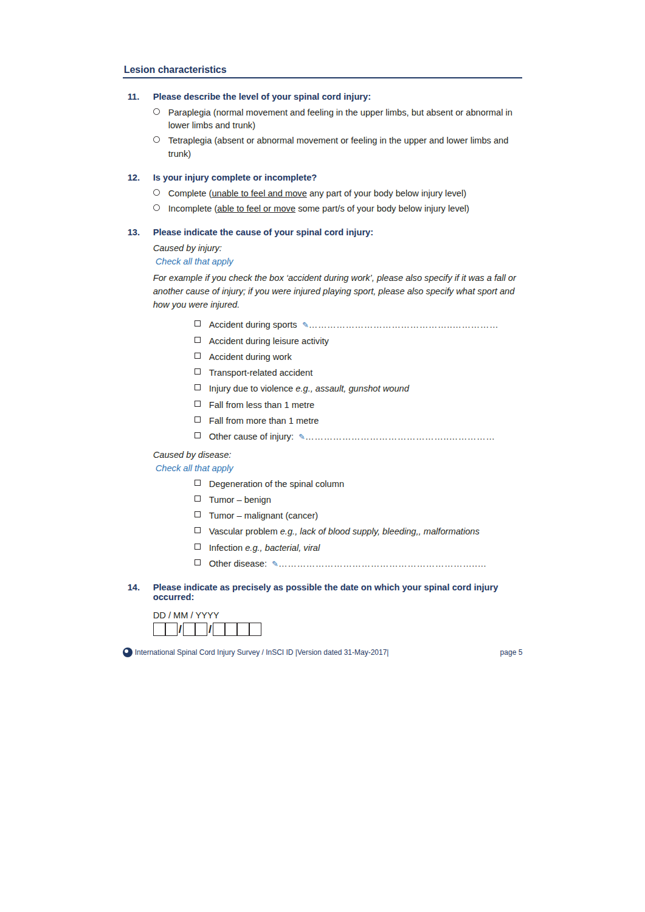Lesion characteristics
11. Please describe the level of your spinal cord injury:
Paraplegia (normal movement and feeling in the upper limbs, but absent or abnormal in lower limbs and trunk)
Tetraplegia (absent or abnormal movement or feeling in the upper and lower limbs and trunk)
12. Is your injury complete or incomplete?
Complete (unable to feel and move any part of your body below injury level)
Incomplete (able to feel or move some part/s of your body below injury level)
13. Please indicate the cause of your spinal cord injury:
Caused by injury:
Check all that apply
For example if you check the box ‘accident during work’, please also specify if it was a fall or another cause of injury; if you were injured playing sport, please also specify what sport and how you were injured.
Accident during sports ✎………………………………………..……………
Accident during leisure activity
Accident during work
Transport-related accident
Injury due to violence e.g., assault, gunshot wound
Fall from less than 1 metre
Fall from more than 1 metre
Other cause of injury: ✎………………………………………..……………
Caused by disease:
Check all that apply
Degeneration of the spinal column
Tumor – benign
Tumor – malignant (cancer)
Vascular problem e.g., lack of blood supply, bleeding,, malformations
Infection e.g., bacterial, viral
Other disease: ✎………………………………………………………..…
14. Please indicate as precisely as possible the date on which your spinal cord injury occurred:
DD / MM / YYYY
/ /
International Spinal Cord Injury Survey / InSCI ID |Version dated 31-May-2017|
page 5